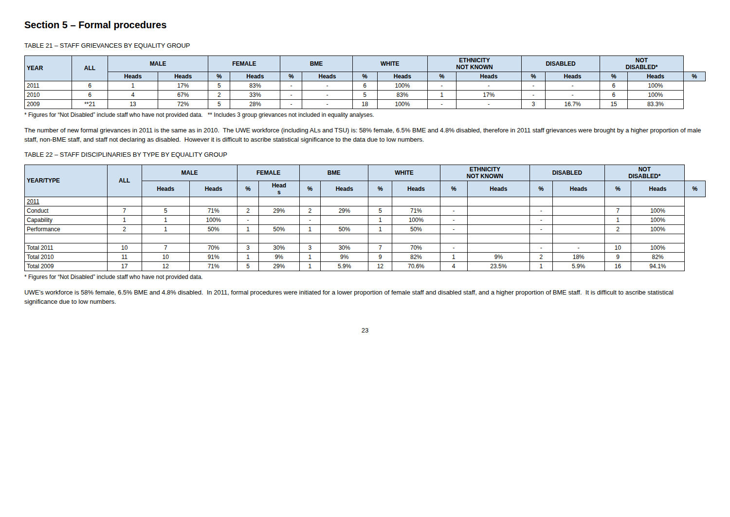Section 5 – Formal procedures
TABLE 21 – STAFF GRIEVANCES BY EQUALITY GROUP
| YEAR | ALL | MALE | FEMALE | BME | WHITE | ETHNICITY NOT KNOWN | DISABLED | NOT DISABLED* |
| --- | --- | --- | --- | --- | --- | --- | --- | --- |
| Heads | Heads | % | Heads | % | Heads | % | Heads | % | Heads | % | Heads | % | Heads | % |
| 2011 | 6 | 1 | 17% | 5 | 83% | - | - | 6 | 100% | - | - | - | - | 6 | 100% |
| 2010 | 6 | 4 | 67% | 2 | 33% | - | - | 5 | 83% | 1 | 17% | - | - | 6 | 100% |
| 2009 | **21 | 13 | 72% | 5 | 28% | - | - | 18 | 100% | - | - | 3 | 16.7% | 15 | 83.3% |
* Figures for “Not Disabled” include staff who have not provided data. ** Includes 3 group grievances not included in equality analyses.
The number of new formal grievances in 2011 is the same as in 2010. The UWE workforce (including ALs and TSU) is: 58% female, 6.5% BME and 4.8% disabled, therefore in 2011 staff grievances were brought by a higher proportion of male staff, non-BME staff, and staff not declaring as disabled. However it is difficult to ascribe statistical significance to the data due to low numbers.
TABLE 22 – STAFF DISCIPLINARIES BY TYPE BY EQUALITY GROUP
| YEAR/TYPE | ALL | MALE | FEMALE | BME | WHITE | ETHNICITY NOT KNOWN | DISABLED | NOT DISABLED* |
| --- | --- | --- | --- | --- | --- | --- | --- | --- |
| Heads | Heads | % | Head s | % | Heads | % | Heads | % | Heads | % | Heads | % | Heads | % |
| 2011 | | | | | | | | | | | | | | | |
| Conduct | 7 | 5 | 71% | 2 | 29% | 2 | 29% | 5 | 71% | - | | - | | 7 | 100% |
| Capability | 1 | 1 | 100% | - | | - | | 1 | 100% | - | | - | | 1 | 100% |
| Performance | 2 | 1 | 50% | 1 | 50% | 1 | 50% | 1 | 50% | - | | - | | 2 | 100% |
| Total 2011 | 10 | 7 | 70% | 3 | 30% | 3 | 30% | 7 | 70% | - | | - | - | 10 | 100% |
| Total 2010 | 11 | 10 | 91% | 1 | 9% | 1 | 9% | 9 | 82% | 1 | 9% | 2 | 18% | 9 | 82% |
| Total 2009 | 17 | 12 | 71% | 5 | 29% | 1 | 5.9% | 12 | 70.6% | 4 | 23.5% | 1 | 5.9% | 16 | 94.1% |
* Figures for “Not Disabled” include staff who have not provided data.
UWE’s workforce is 58% female, 6.5% BME and 4.8% disabled. In 2011, formal procedures were initiated for a lower proportion of female staff and disabled staff, and a higher proportion of BME staff. It is difficult to ascribe statistical significance due to low numbers.
23